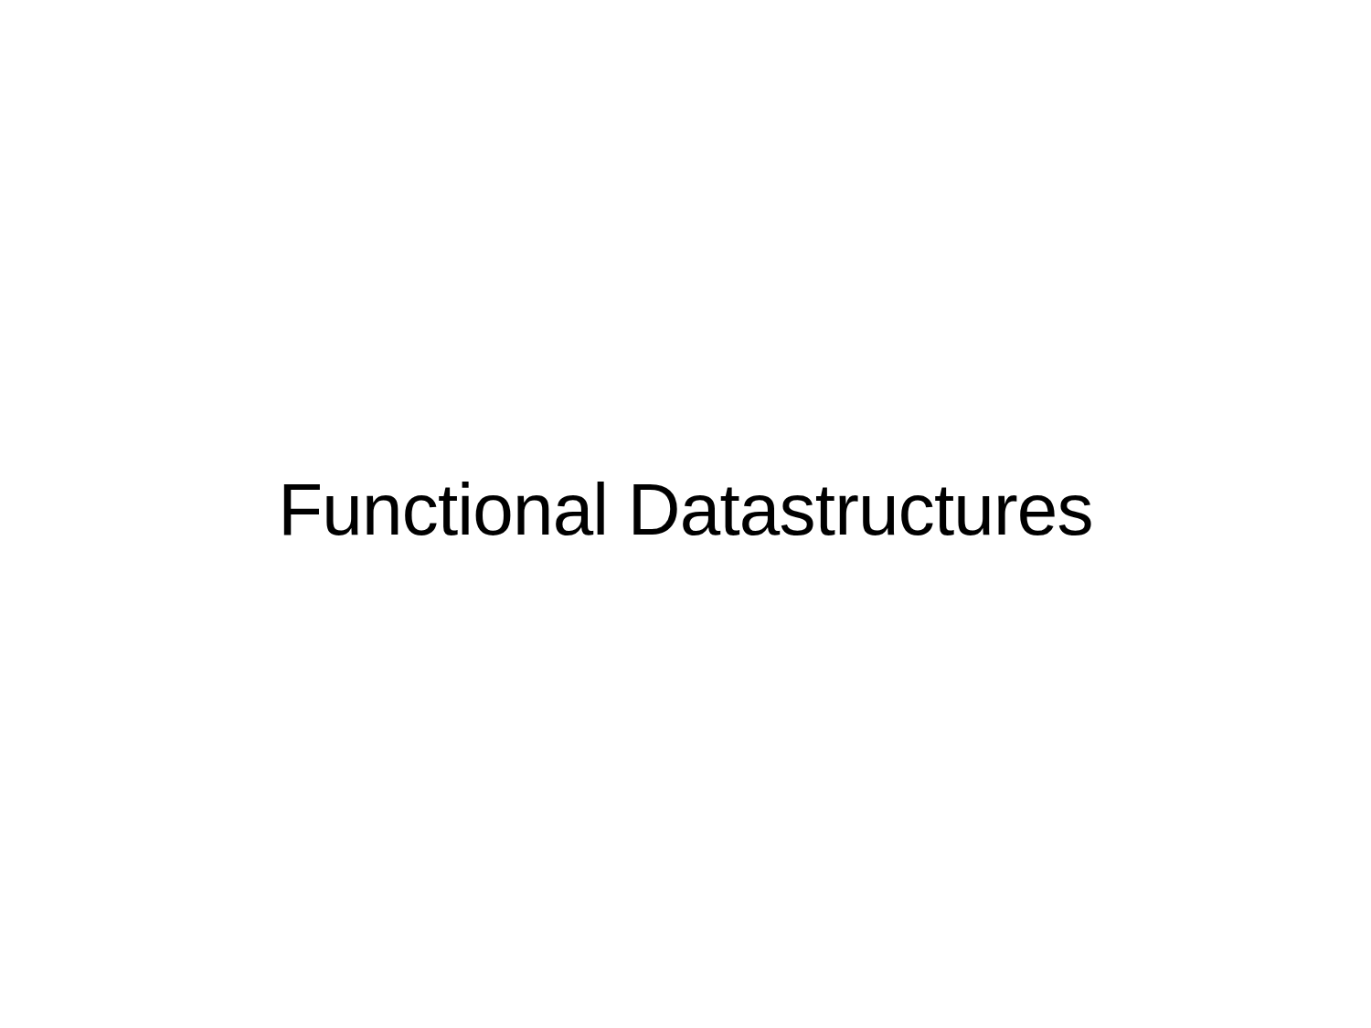Functional Datastructures